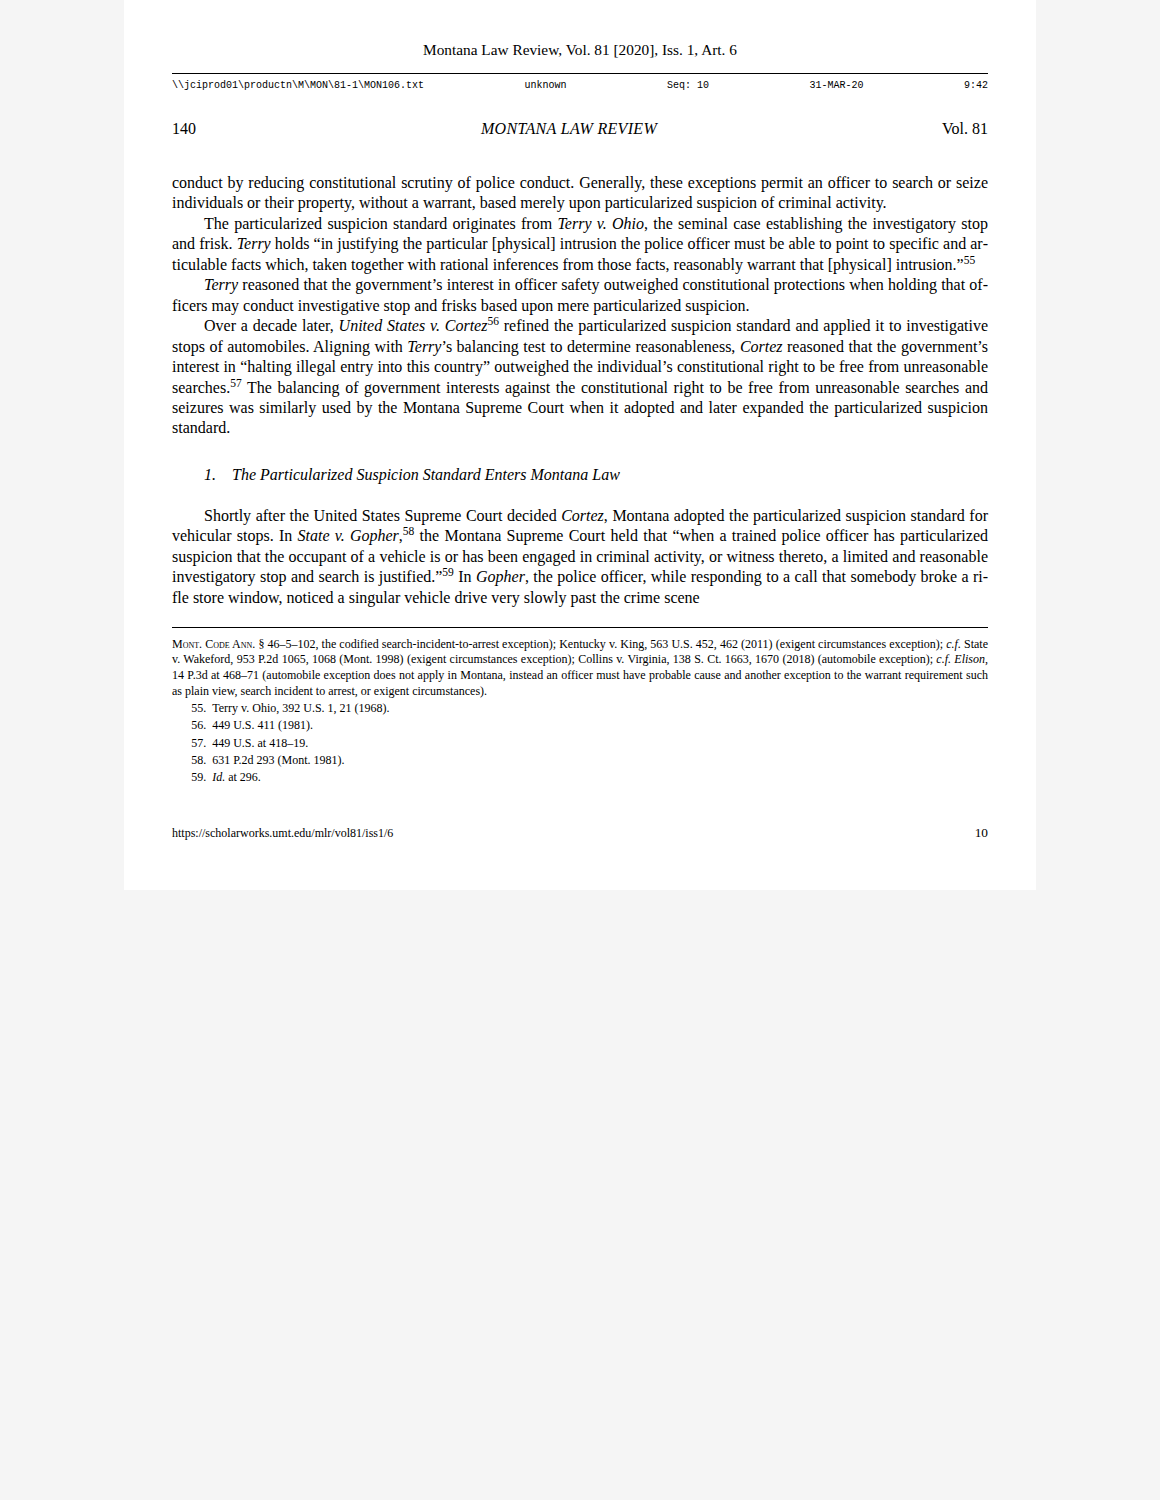Montana Law Review, Vol. 81 [2020], Iss. 1, Art. 6
\\jciprod01\productn\M\MON\81-1\MON106.txt unknown Seq: 10 31-MAR-20 9:42
140 MONTANA LAW REVIEW Vol. 81
conduct by reducing constitutional scrutiny of police conduct. Generally, these exceptions permit an officer to search or seize individuals or their property, without a warrant, based merely upon particularized suspicion of criminal activity.
The particularized suspicion standard originates from Terry v. Ohio, the seminal case establishing the investigatory stop and frisk. Terry holds “in justifying the particular [physical] intrusion the police officer must be able to point to specific and articulable facts which, taken together with rational inferences from those facts, reasonably warrant that [physical] intrusion.”55
Terry reasoned that the government’s interest in officer safety outweighed constitutional protections when holding that officers may conduct investigative stop and frisks based upon mere particularized suspicion.
Over a decade later, United States v. Cortez56 refined the particularized suspicion standard and applied it to investigative stops of automobiles. Aligning with Terry’s balancing test to determine reasonableness, Cortez reasoned that the government’s interest in “halting illegal entry into this country” outweighed the individual’s constitutional right to be free from unreasonable searches.57 The balancing of government interests against the constitutional right to be free from unreasonable searches and seizures was similarly used by the Montana Supreme Court when it adopted and later expanded the particularized suspicion standard.
1. The Particularized Suspicion Standard Enters Montana Law
Shortly after the United States Supreme Court decided Cortez, Montana adopted the particularized suspicion standard for vehicular stops. In State v. Gopher,58 the Montana Supreme Court held that “when a trained police officer has particularized suspicion that the occupant of a vehicle is or has been engaged in criminal activity, or witness thereto, a limited and reasonable investigatory stop and search is justified.”59 In Gopher, the police officer, while responding to a call that somebody broke a rifle store window, noticed a singular vehicle drive very slowly past the crime scene
Mont. Code Ann. § 46–5–102, the codified search-incident-to-arrest exception); Kentucky v. King, 563 U.S. 452, 462 (2011) (exigent circumstances exception); c.f. State v. Wakeford, 953 P.2d 1065, 1068 (Mont. 1998) (exigent circumstances exception); Collins v. Virginia, 138 S. Ct. 1663, 1670 (2018) (automobile exception); c.f. Elison, 14 P.3d at 468–71 (automobile exception does not apply in Montana, instead an officer must have probable cause and another exception to the warrant requirement such as plain view, search incident to arrest, or exigent circumstances).
55. Terry v. Ohio, 392 U.S. 1, 21 (1968).
56. 449 U.S. 411 (1981).
57. 449 U.S. at 418–19.
58. 631 P.2d 293 (Mont. 1981).
59. Id. at 296.
https://scholarworks.umt.edu/mlr/vol81/iss1/6 10